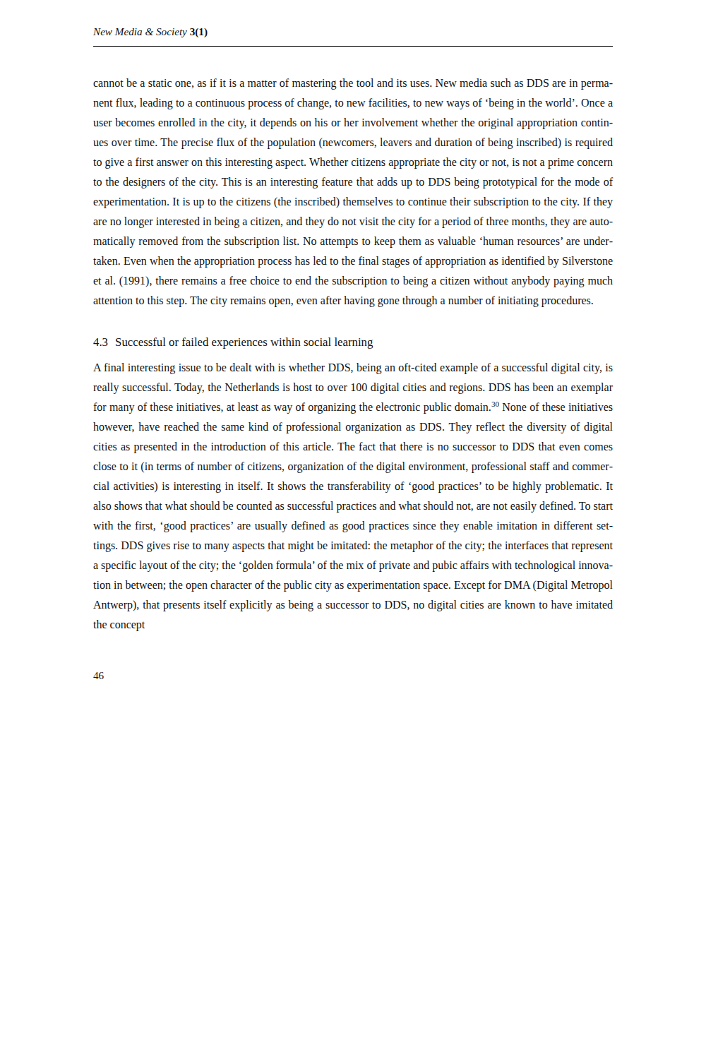New Media & Society 3(1)
cannot be a static one, as if it is a matter of mastering the tool and its uses. New media such as DDS are in permanent flux, leading to a continuous process of change, to new facilities, to new ways of ‘being in the world’. Once a user becomes enrolled in the city, it depends on his or her involvement whether the original appropriation continues over time. The precise flux of the population (newcomers, leavers and duration of being inscribed) is required to give a first answer on this interesting aspect. Whether citizens appropriate the city or not, is not a prime concern to the designers of the city. This is an interesting feature that adds up to DDS being prototypical for the mode of experimentation. It is up to the citizens (the inscribed) themselves to continue their subscription to the city. If they are no longer interested in being a citizen, and they do not visit the city for a period of three months, they are automatically removed from the subscription list. No attempts to keep them as valuable ‘human resources’ are undertaken. Even when the appropriation process has led to the final stages of appropriation as identified by Silverstone et al. (1991), there remains a free choice to end the subscription to being a citizen without anybody paying much attention to this step. The city remains open, even after having gone through a number of initiating procedures.
4.3 Successful or failed experiences within social learning
A final interesting issue to be dealt with is whether DDS, being an oft-cited example of a successful digital city, is really successful. Today, the Netherlands is host to over 100 digital cities and regions. DDS has been an exemplar for many of these initiatives, at least as way of organizing the electronic public domain.30 None of these initiatives however, have reached the same kind of professional organization as DDS. They reflect the diversity of digital cities as presented in the introduction of this article. The fact that there is no successor to DDS that even comes close to it (in terms of number of citizens, organization of the digital environment, professional staff and commercial activities) is interesting in itself. It shows the transferability of ‘good practices’ to be highly problematic. It also shows that what should be counted as successful practices and what should not, are not easily defined. To start with the first, ‘good practices’ are usually defined as good practices since they enable imitation in different settings. DDS gives rise to many aspects that might be imitated: the metaphor of the city; the interfaces that represent a specific layout of the city; the ‘golden formula’ of the mix of private and pubic affairs with technological innovation in between; the open character of the public city as experimentation space. Except for DMA (Digital Metropol Antwerp), that presents itself explicitly as being a successor to DDS, no digital cities are known to have imitated the concept
46